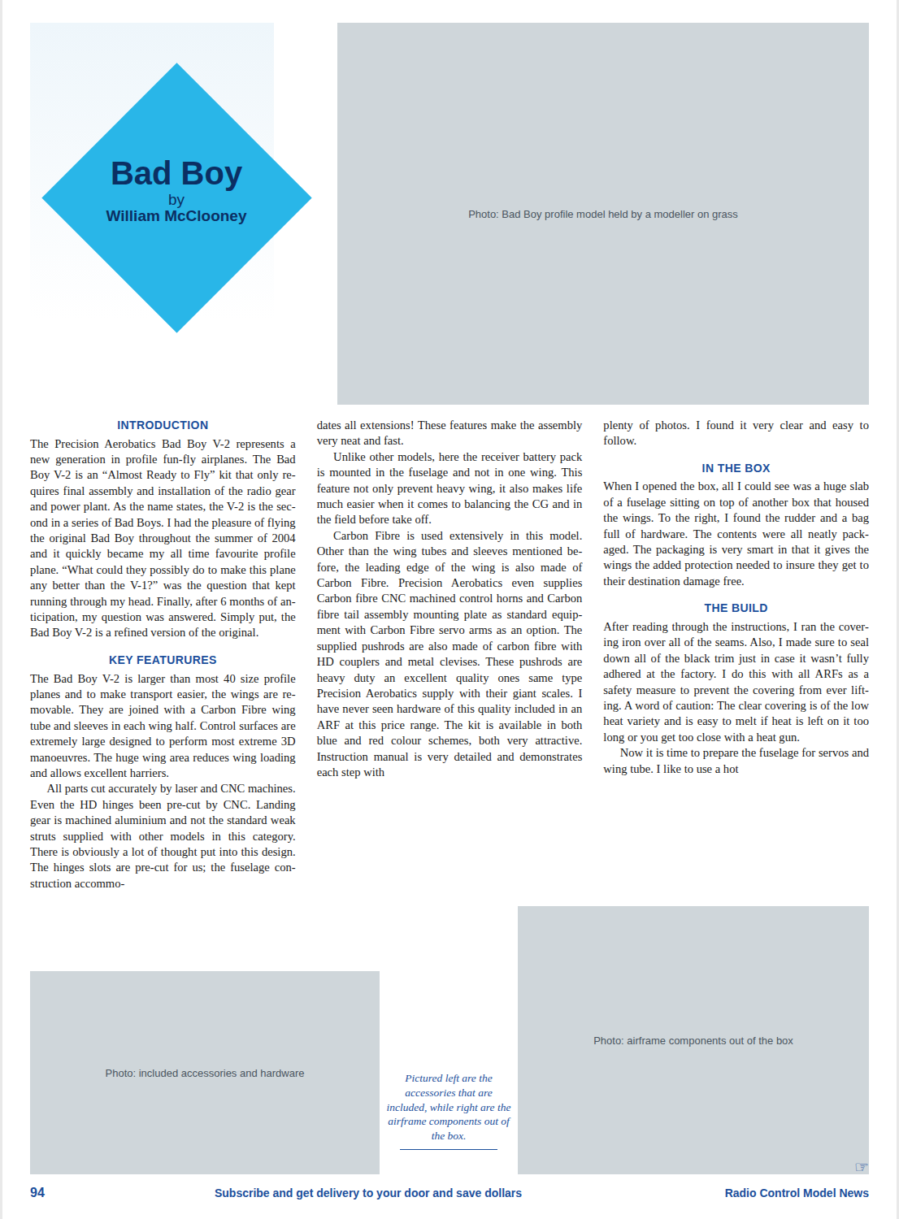Product Review
Bad Boy
by
William McClooney
Photo: Bad Boy profile model held by a modeller on grass
INTRODUCTION
The Precision Aerobatics Bad Boy V-2 represents a new generation in profile fun-fly airplanes. The Bad Boy V-2 is an “Almost Ready to Fly” kit that only requires final assembly and installation of the radio gear and power plant. As the name states, the V-2 is the second in a series of Bad Boys. I had the pleasure of flying the original Bad Boy throughout the summer of 2004 and it quickly became my all time favourite profile plane. “What could they possibly do to make this plane any better than the V-1?” was the question that kept running through my head. Finally, after 6 months of anticipation, my question was answered. Simply put, the Bad Boy V-2 is a refined version of the original.
KEY FEATURURES
The Bad Boy V-2 is larger than most 40 size profile planes and to make transport easier, the wings are removable. They are joined with a Carbon Fibre wing tube and sleeves in each wing half. Control surfaces are extremely large designed to perform most extreme 3D manoeuvres. The huge wing area reduces wing loading and allows excellent harriers.
All parts cut accurately by laser and CNC machines. Even the HD hinges been pre-cut by CNC. Landing gear is machined aluminium and not the standard weak struts supplied with other models in this category. There is obviously a lot of thought put into this design. The hinges slots are pre-cut for us; the fuselage construction accommo-
dates all extensions! These features make the assembly very neat and fast.
Unlike other models, here the receiver battery pack is mounted in the fuselage and not in one wing. This feature not only prevent heavy wing, it also makes life much easier when it comes to balancing the CG and in the field before take off.
Carbon Fibre is used extensively in this model. Other than the wing tubes and sleeves mentioned before, the leading edge of the wing is also made of Carbon Fibre. Precision Aerobatics even supplies Carbon fibre CNC machined control horns and Carbon fibre tail assembly mounting plate as standard equipment with Carbon Fibre servo arms as an option. The supplied pushrods are also made of carbon fibre with HD couplers and metal clevises. These pushrods are heavy duty an excellent quality ones same type Precision Aerobatics supply with their giant scales. I have never seen hardware of this quality included in an ARF at this price range. The kit is available in both blue and red colour schemes, both very attractive. Instruction manual is very detailed and demonstrates each step with
plenty of photos. I found it very clear and easy to follow.
IN THE BOX
When I opened the box, all I could see was a huge slab of a fuselage sitting on top of another box that housed the wings. To the right, I found the rudder and a bag full of hardware. The contents were all neatly packaged. The packaging is very smart in that it gives the wings the added protection needed to insure they get to their destination damage free.
THE BUILD
After reading through the instructions, I ran the covering iron over all of the seams. Also, I made sure to seal down all of the black trim just in case it wasn’t fully adhered at the factory. I do this with all ARFs as a safety measure to prevent the covering from ever lifting. A word of caution: The clear covering is of the low heat variety and is easy to melt if heat is left on it too long or you get too close with a heat gun.
Now it is time to prepare the fuselage for servos and wing tube. I like to use a hot
Photo: included accessories and hardware
Pictured left are the accessories that are included, while right are the airframe components out of the box.
Photo: airframe components out of the box
94
Subscribe and get delivery to your door and save dollars
Radio Control Model News
☞